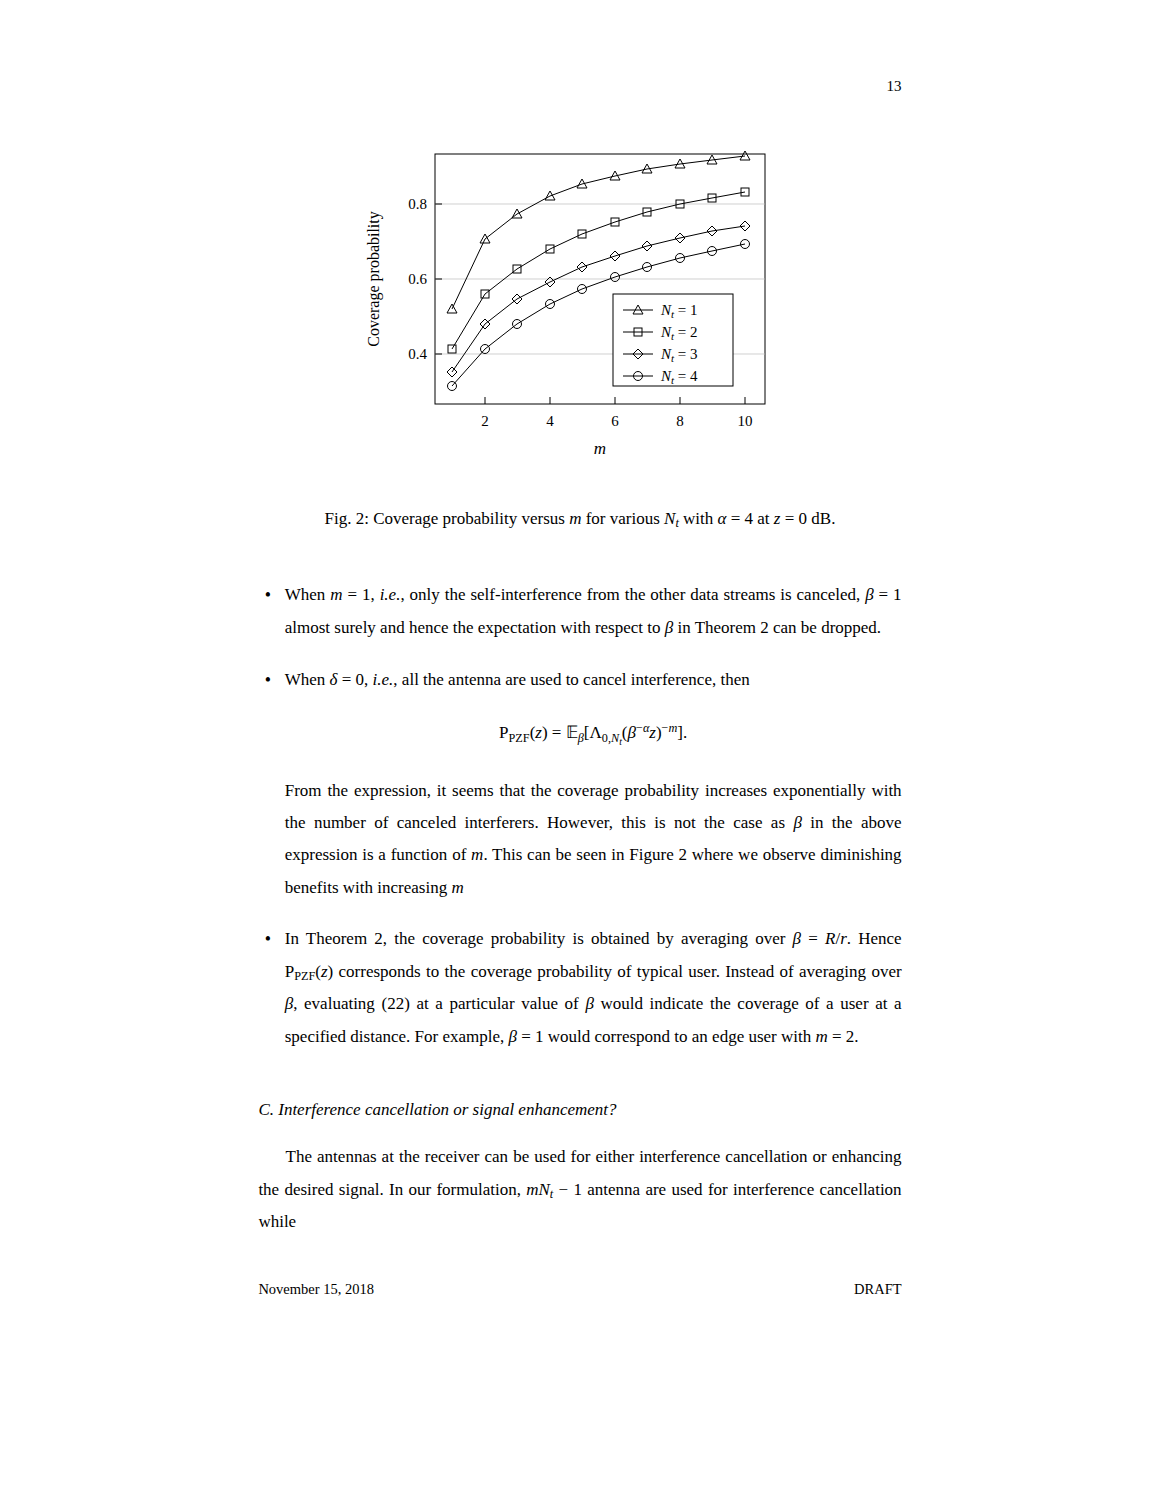13
0.8 0.6 0.4 2 4 6 8 10 m Coverage probability Nt = 1 Nt = 2 Nt = 3 Nt = 4
Fig. 2: Coverage probability versus m for various Nt with α = 4 at z = 0 dB.
When m = 1, i.e., only the self-interference from the other data streams is canceled, β = 1 almost surely and hence the expectation with respect to β in Theorem 2 can be dropped.
When δ = 0, i.e., all the antenna are used to cancel interference, then
PPZF(z) = 𝔼β[Λ0,Nt(β−α z)−m].
From the expression, it seems that the coverage probability increases exponentially with the number of canceled interferers. However, this is not the case as β in the above expression is a function of m. This can be seen in Figure 2 where we observe diminishing benefits with increasing m
In Theorem 2, the coverage probability is obtained by averaging over β = R/r. Hence PPZF(z) corresponds to the coverage probability of typical user. Instead of averaging over β, evaluating (22) at a particular value of β would indicate the coverage of a user at a specified distance. For example, β = 1 would correspond to an edge user with m = 2.
C. Interference cancellation or signal enhancement?
The antennas at the receiver can be used for either interference cancellation or enhancing the desired signal. In our formulation, mN t − 1 antenna are used for interference cancellation while
November 15, 2018 DRAFT